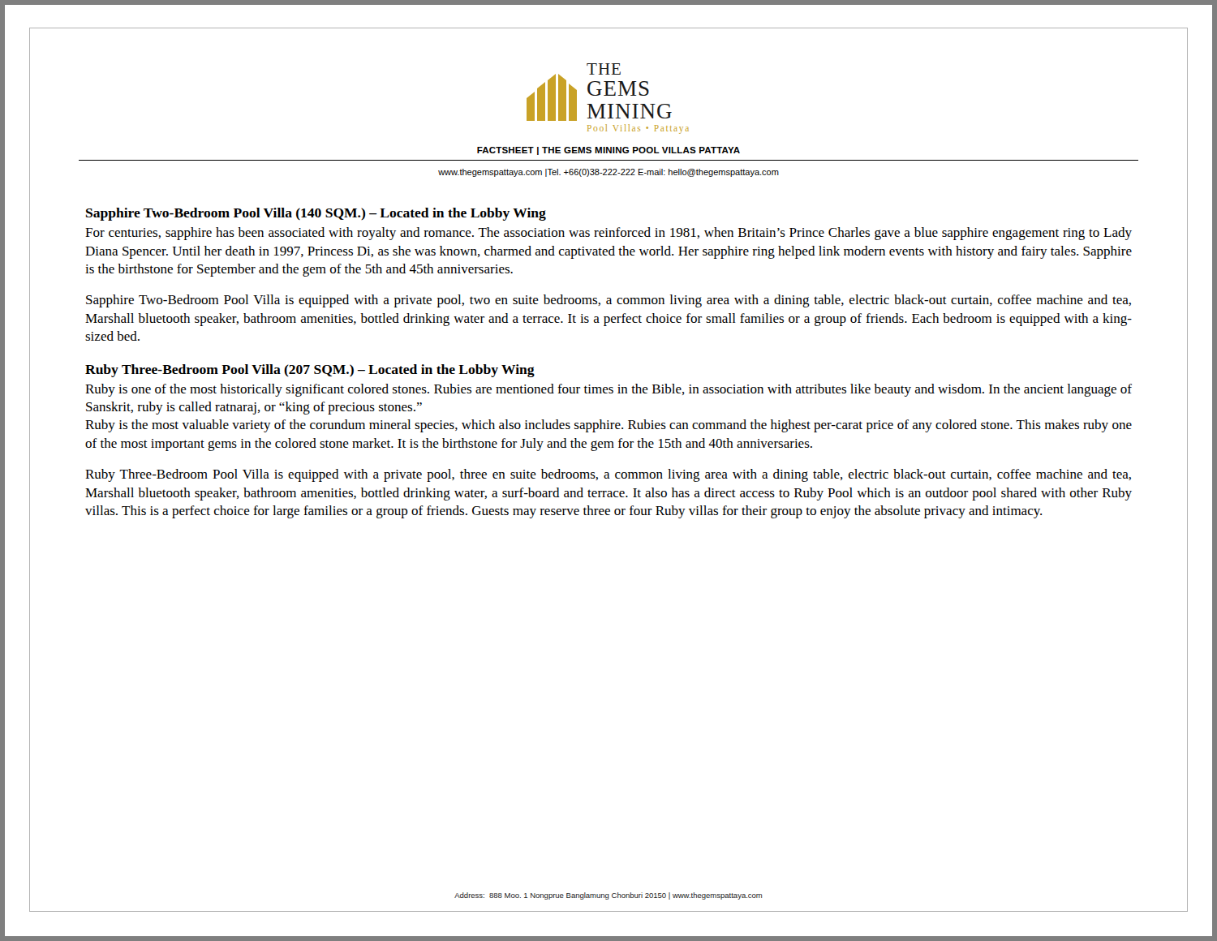THE
GEMS
MINING
Pool Villas • Pattaya
FACTSHEET | THE GEMS MINING POOL VILLAS PATTAYA
www.thegemspattaya.com |Tel. +66(0)38-222-222 E-mail: hello@thegemspattaya.com
Sapphire Two-Bedroom Pool Villa (140 SQM.) – Located in the Lobby Wing
For centuries, sapphire has been associated with royalty and romance. The association was reinforced in 1981, when Britain’s Prince Charles gave a blue sapphire engagement ring to Lady Diana Spencer. Until her death in 1997, Princess Di, as she was known, charmed and captivated the world. Her sapphire ring helped link modern events with history and fairy tales. Sapphire is the birthstone for September and the gem of the 5th and 45th anniversaries.
Sapphire Two-Bedroom Pool Villa is equipped with a private pool, two en suite bedrooms, a common living area with a dining table, electric black-out curtain, coffee machine and tea, Marshall bluetooth speaker, bathroom amenities, bottled drinking water and a terrace. It is a perfect choice for small families or a group of friends. Each bedroom is equipped with a king-sized bed.
Ruby Three-Bedroom Pool Villa (207 SQM.) – Located in the Lobby Wing
Ruby is one of the most historically significant colored stones. Rubies are mentioned four times in the Bible, in association with attributes like beauty and wisdom. In the ancient language of Sanskrit, ruby is called ratnaraj, or “king of precious stones.”
Ruby is the most valuable variety of the corundum mineral species, which also includes sapphire. Rubies can command the highest per-carat price of any colored stone. This makes ruby one of the most important gems in the colored stone market. It is the birthstone for July and the gem for the 15th and 40th anniversaries.
Ruby Three-Bedroom Pool Villa is equipped with a private pool, three en suite bedrooms, a common living area with a dining table, electric black-out curtain, coffee machine and tea, Marshall bluetooth speaker, bathroom amenities, bottled drinking water, a surf-board and terrace. It also has a direct access to Ruby Pool which is an outdoor pool shared with other Ruby villas. This is a perfect choice for large families or a group of friends. Guests may reserve three or four Ruby villas for their group to enjoy the absolute privacy and intimacy.
Address: 888 Moo. 1 Nongprue Banglamung Chonburi 20150 | www.thegemspattaya.com